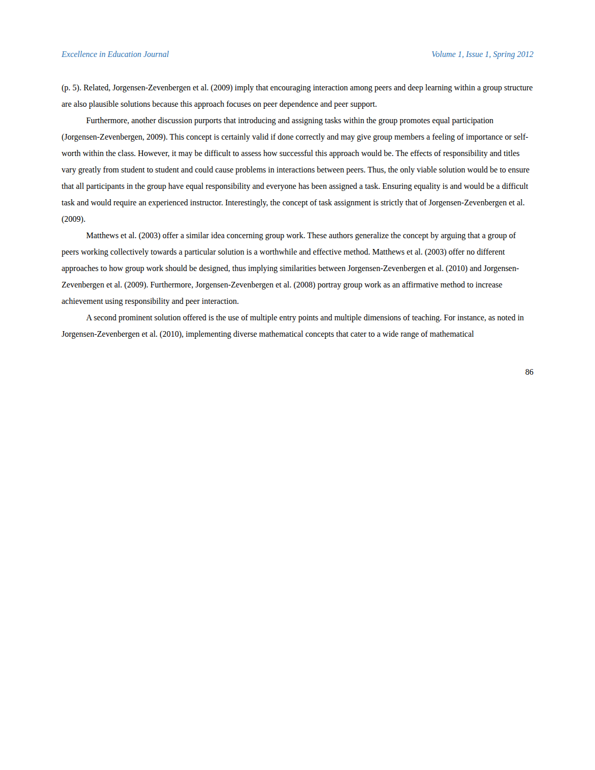Excellence in Education Journal
Volume 1, Issue 1, Spring 2012
(p. 5). Related, Jorgensen-Zevenbergen et al. (2009) imply that encouraging interaction among peers and deep learning within a group structure are also plausible solutions because this approach focuses on peer dependence and peer support.
Furthermore, another discussion purports that introducing and assigning tasks within the group promotes equal participation (Jorgensen-Zevenbergen, 2009). This concept is certainly valid if done correctly and may give group members a feeling of importance or self-worth within the class. However, it may be difficult to assess how successful this approach would be. The effects of responsibility and titles vary greatly from student to student and could cause problems in interactions between peers. Thus, the only viable solution would be to ensure that all participants in the group have equal responsibility and everyone has been assigned a task. Ensuring equality is and would be a difficult task and would require an experienced instructor. Interestingly, the concept of task assignment is strictly that of Jorgensen-Zevenbergen et al. (2009).
Matthews et al. (2003) offer a similar idea concerning group work. These authors generalize the concept by arguing that a group of peers working collectively towards a particular solution is a worthwhile and effective method. Matthews et al. (2003) offer no different approaches to how group work should be designed, thus implying similarities between Jorgensen-Zevenbergen et al. (2010) and Jorgensen-Zevenbergen et al. (2009). Furthermore, Jorgensen-Zevenbergen et al. (2008) portray group work as an affirmative method to increase achievement using responsibility and peer interaction.
A second prominent solution offered is the use of multiple entry points and multiple dimensions of teaching. For instance, as noted in Jorgensen-Zevenbergen et al. (2010), implementing diverse mathematical concepts that cater to a wide range of mathematical
86